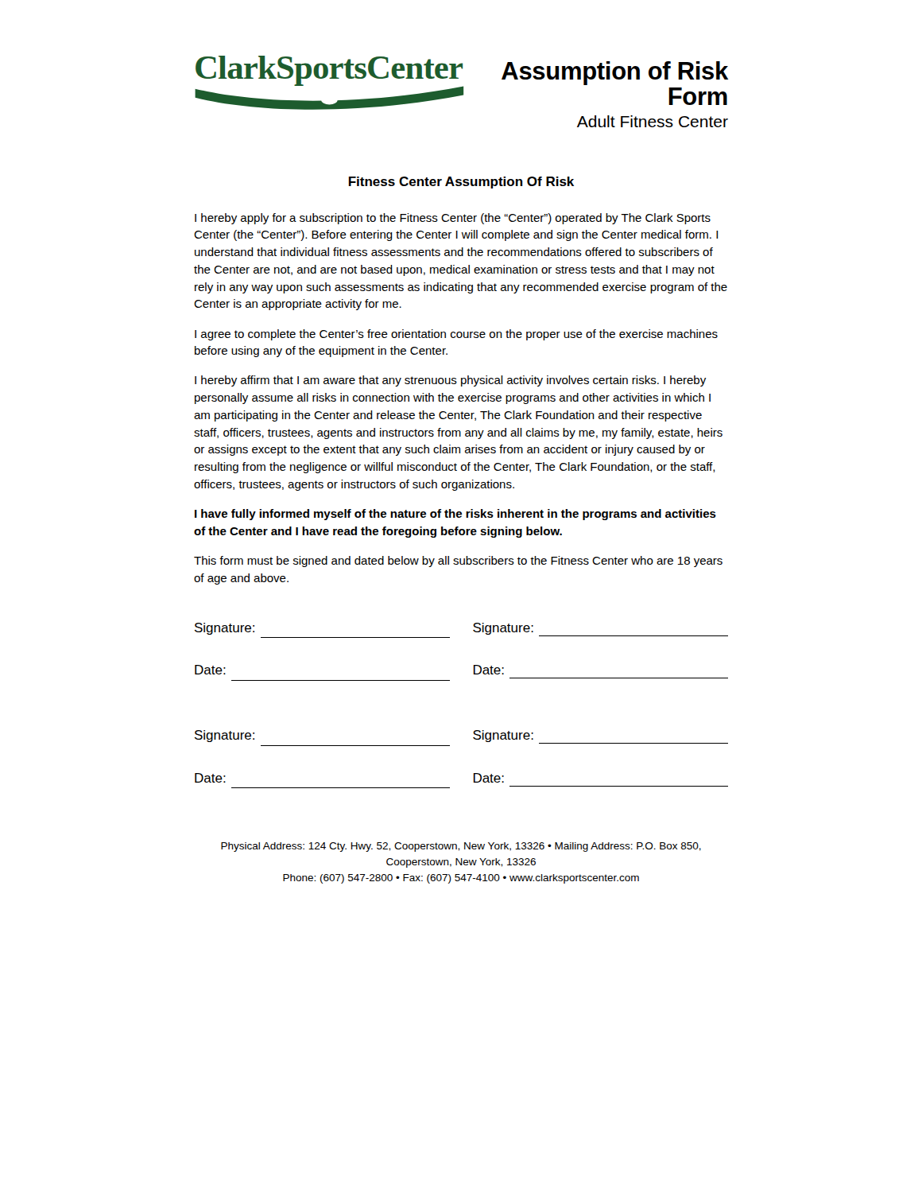ClarkSportsCenter
Assumption of Risk Form
Adult Fitness Center
Fitness Center Assumption Of Risk
I hereby apply for a subscription to the Fitness Center (the “Center”) operated by The Clark Sports Center (the “Center”). Before entering the Center I will complete and sign the Center medical form. I understand that individual fitness assessments and the recommendations offered to subscribers of the Center are not, and are not based upon, medical examination or stress tests and that I may not rely in any way upon such assessments as indicating that any recommended exercise program of the Center is an appropriate activity for me.
I agree to complete the Center’s free orientation course on the proper use of the exercise machines before using any of the equipment in the Center.
I hereby affirm that I am aware that any strenuous physical activity involves certain risks. I hereby personally assume all risks in connection with the exercise programs and other activities in which I am participating in the Center and release the Center, The Clark Foundation and their respective staff, officers, trustees, agents and instructors from any and all claims by me, my family, estate, heirs or assigns except to the extent that any such claim arises from an accident or injury caused by or resulting from the negligence or willful misconduct of the Center, The Clark Foundation, or the staff, officers, trustees, agents or instructors of such organizations.
I have fully informed myself of the nature of the risks inherent in the programs and activities of the Center and I have read the foregoing before signing below.
This form must be signed and dated below by all subscribers to the Fitness Center who are 18 years of age and above.
Signature:
Signature:
Date:
Date:
Signature:
Signature:
Date:
Date:
Physical Address: 124 Cty. Hwy. 52, Cooperstown, New York, 13326 • Mailing Address: P.O. Box 850, Cooperstown, New York, 13326
Phone: (607) 547-2800 • Fax: (607) 547-4100 • www.clarksportscenter.com